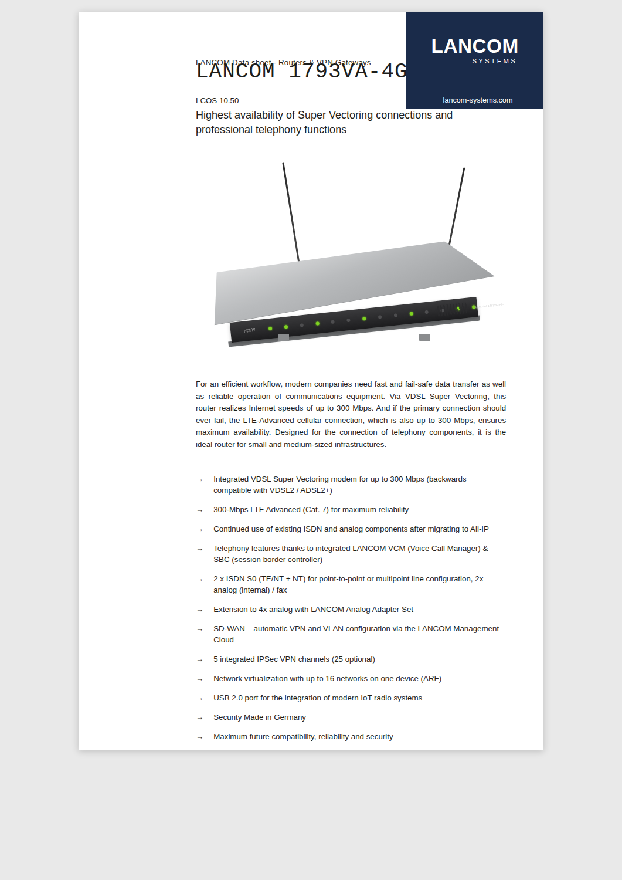LANCOM
SYSTEMS
lancom-systems.com
LANCOM Data sheet - Routers & VPN Gateways
LCOS 10.50
LANCOM 1793VA‑4G+
Highest availability of Super Vectoring connections and
professional telephony functions
LANCOMSYSTEMS
LANCOM 1793VA-4G+
For an efficient workflow, modern companies need fast and fail-safe data transfer as well as reliable operation of communications equipment. Via VDSL Super Vectoring, this router realizes Internet speeds of up to 300 Mbps. And if the primary connection should ever fail, the LTE-Advanced cellular connection, which is also up to 300 Mbps, ensures maximum availability. Designed for the connection of telephony components, it is the ideal router for small and medium-sized infrastructures.
Integrated VDSL Super Vectoring modem for up to 300 Mbps (backwards compatible with VDSL2 / ADSL2+)
300-Mbps LTE Advanced (Cat. 7) for maximum reliability
Continued use of existing ISDN and analog components after migrating to All-IP
Telephony features thanks to integrated LANCOM VCM (Voice Call Manager) & SBC (session border controller)
2 x ISDN S0 (TE/NT + NT) for point-to-point or multipoint line configuration, 2x analog (internal) / fax
Extension to 4x analog with LANCOM Analog Adapter Set
SD-WAN – automatic VPN and VLAN configuration via the LANCOM Management Cloud
5 integrated IPSec VPN channels (25 optional)
Network virtualization with up to 16 networks on one device (ARF)
USB 2.0 port for the integration of modern IoT radio systems
Security Made in Germany
Maximum future compatibility, reliability and security